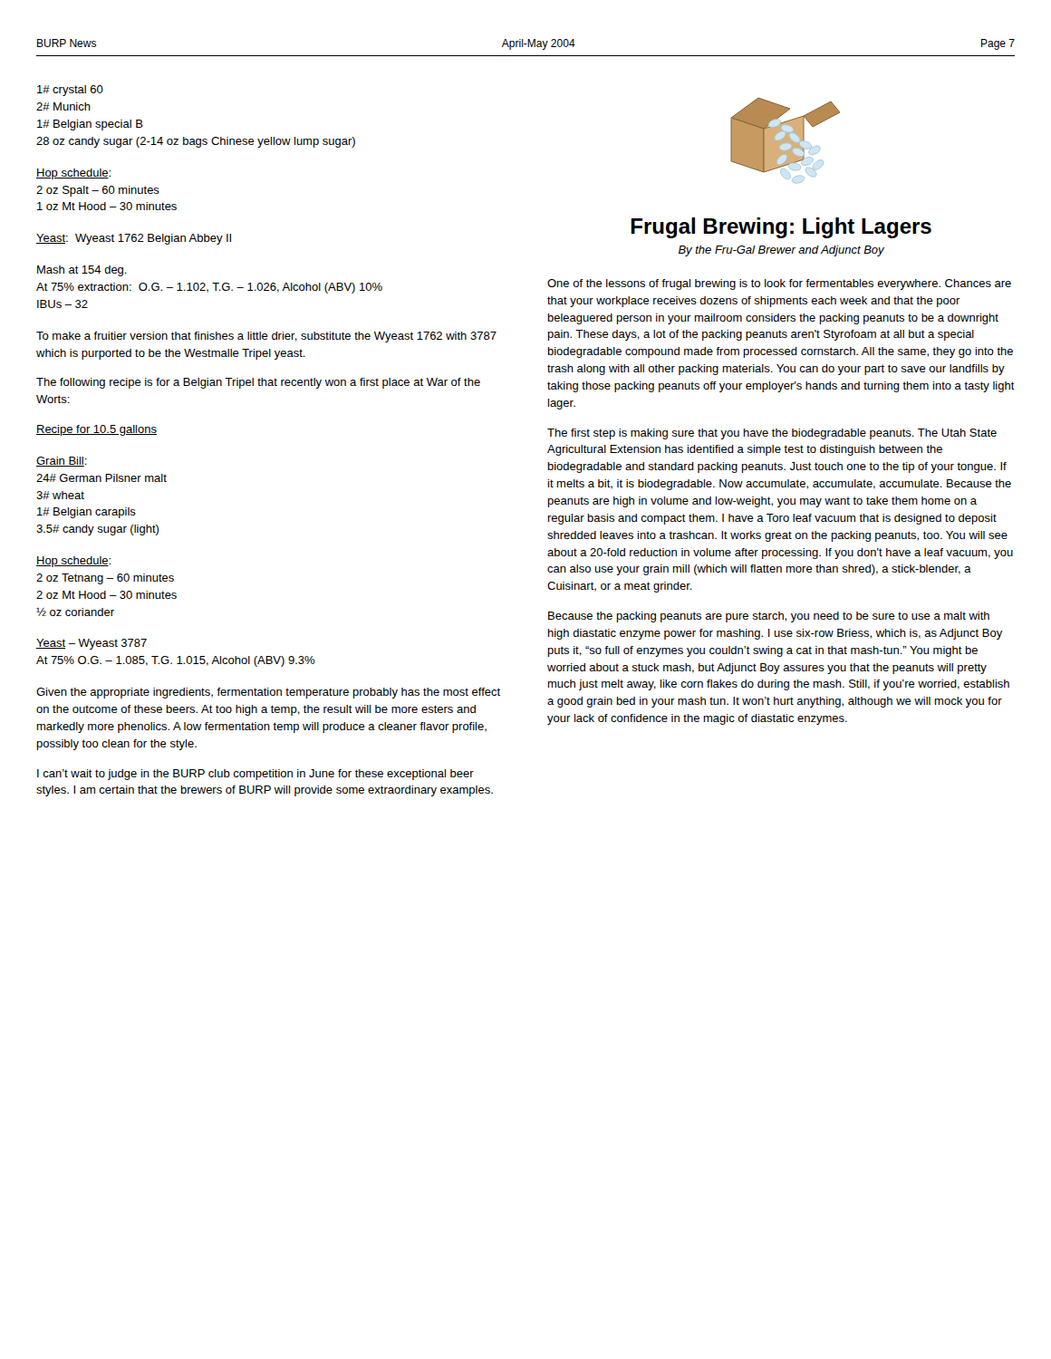BURP News April-May 2004 Page 7
1# crystal 60
2# Munich
1# Belgian special B
28 oz candy sugar (2-14 oz bags Chinese yellow lump sugar)
Hop schedule:
2 oz Spalt – 60 minutes
1 oz Mt Hood – 30 minutes
Yeast: Wyeast 1762 Belgian Abbey II
Mash at 154 deg.
At 75% extraction: O.G. – 1.102, T.G. – 1.026, Alcohol (ABV) 10%
IBUs – 32
To make a fruitier version that finishes a little drier, substitute the Wyeast 1762 with 3787 which is purported to be the Westmalle Tripel yeast.
The following recipe is for a Belgian Tripel that recently won a first place at War of the Worts:
Recipe for 10.5 gallons
Grain Bill:
24# German Pilsner malt
3# wheat
1# Belgian carapils
3.5# candy sugar (light)
Hop schedule:
2 oz Tetnang – 60 minutes
2 oz Mt Hood – 30 minutes
½ oz coriander
Yeast – Wyeast 3787
At 75% O.G. – 1.085, T.G. 1.015, Alcohol (ABV) 9.3%
Given the appropriate ingredients, fermentation temperature probably has the most effect on the outcome of these beers. At too high a temp, the result will be more esters and markedly more phenolics. A low fermentation temp will produce a cleaner flavor profile, possibly too clean for the style.
I can’t wait to judge in the BURP club competition in June for these exceptional beer styles. I am certain that the brewers of BURP will provide some extraordinary examples.
Frugal Brewing: Light Lagers
By the Fru-Gal Brewer and Adjunct Boy
One of the lessons of frugal brewing is to look for fermentables everywhere. Chances are that your workplace receives dozens of shipments each week and that the poor beleaguered person in your mailroom considers the packing peanuts to be a downright pain. These days, a lot of the packing peanuts aren't Styrofoam at all but a special biodegradable compound made from processed cornstarch. All the same, they go into the trash along with all other packing materials. You can do your part to save our landfills by taking those packing peanuts off your employer's hands and turning them into a tasty light lager.
The first step is making sure that you have the biodegradable peanuts. The Utah State Agricultural Extension has identified a simple test to distinguish between the biodegradable and standard packing peanuts. Just touch one to the tip of your tongue. If it melts a bit, it is biodegradable. Now accumulate, accumulate, accumulate. Because the peanuts are high in volume and low-weight, you may want to take them home on a regular basis and compact them. I have a Toro leaf vacuum that is designed to deposit shredded leaves into a trashcan. It works great on the packing peanuts, too. You will see about a 20-fold reduction in volume after processing. If you don't have a leaf vacuum, you can also use your grain mill (which will flatten more than shred), a stick-blender, a Cuisinart, or a meat grinder.
Because the packing peanuts are pure starch, you need to be sure to use a malt with high diastatic enzyme power for mashing. I use six-row Briess, which is, as Adjunct Boy puts it, “so full of enzymes you couldn’t swing a cat in that mash-tun.” You might be worried about a stuck mash, but Adjunct Boy assures you that the peanuts will pretty much just melt away, like corn flakes do during the mash. Still, if you’re worried, establish a good grain bed in your mash tun. It won’t hurt anything, although we will mock you for your lack of confidence in the magic of diastatic enzymes.